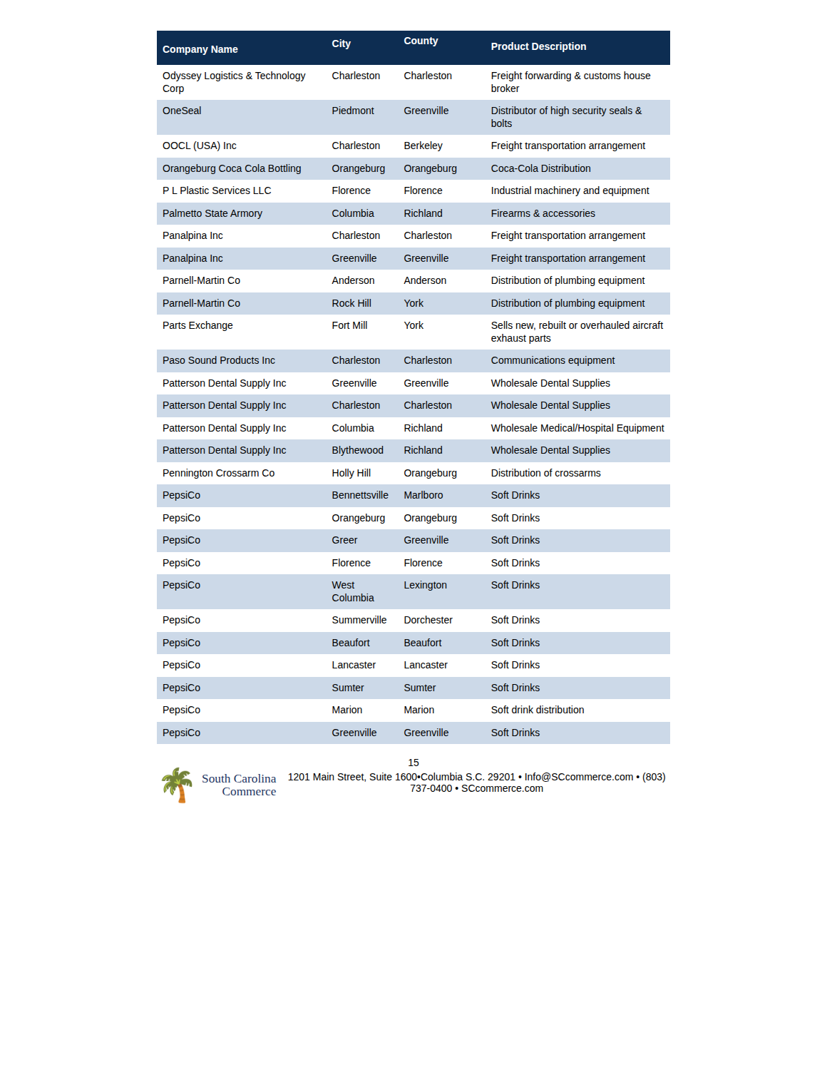| Company Name | City | County | Product Description |
| --- | --- | --- | --- |
| Odyssey Logistics & Technology Corp | Charleston | Charleston | Freight forwarding & customs house broker |
| OneSeal | Piedmont | Greenville | Distributor of high security seals & bolts |
| OOCL (USA) Inc | Charleston | Berkeley | Freight transportation arrangement |
| Orangeburg Coca Cola Bottling | Orangeburg | Orangeburg | Coca-Cola Distribution |
| P L Plastic Services LLC | Florence | Florence | Industrial machinery and equipment |
| Palmetto State Armory | Columbia | Richland | Firearms & accessories |
| Panalpina Inc | Charleston | Charleston | Freight transportation arrangement |
| Panalpina Inc | Greenville | Greenville | Freight transportation arrangement |
| Parnell-Martin Co | Anderson | Anderson | Distribution of plumbing equipment |
| Parnell-Martin Co | Rock Hill | York | Distribution of plumbing equipment |
| Parts Exchange | Fort Mill | York | Sells new, rebuilt or overhauled aircraft exhaust parts |
| Paso Sound Products Inc | Charleston | Charleston | Communications equipment |
| Patterson Dental Supply Inc | Greenville | Greenville | Wholesale Dental Supplies |
| Patterson Dental Supply Inc | Charleston | Charleston | Wholesale Dental Supplies |
| Patterson Dental Supply Inc | Columbia | Richland | Wholesale Medical/Hospital Equipment |
| Patterson Dental Supply Inc | Blythewood | Richland | Wholesale Dental Supplies |
| Pennington Crossarm Co | Holly Hill | Orangeburg | Distribution of crossarms |
| PepsiCo | Bennettsville | Marlboro | Soft Drinks |
| PepsiCo | Orangeburg | Orangeburg | Soft Drinks |
| PepsiCo | Greer | Greenville | Soft Drinks |
| PepsiCo | Florence | Florence | Soft Drinks |
| PepsiCo | West Columbia | Lexington | Soft Drinks |
| PepsiCo | Summerville | Dorchester | Soft Drinks |
| PepsiCo | Beaufort | Beaufort | Soft Drinks |
| PepsiCo | Lancaster | Lancaster | Soft Drinks |
| PepsiCo | Sumter | Sumter | Soft Drinks |
| PepsiCo | Marion | Marion | Soft drink distribution |
| PepsiCo | Greenville | Greenville | Soft Drinks |
15
🌴 South Carolina Commerce
1201 Main Street, Suite 1600•Columbia S.C. 29201 • Info@SCcommerce.com • (803) 737-0400 • SCcommerce.com